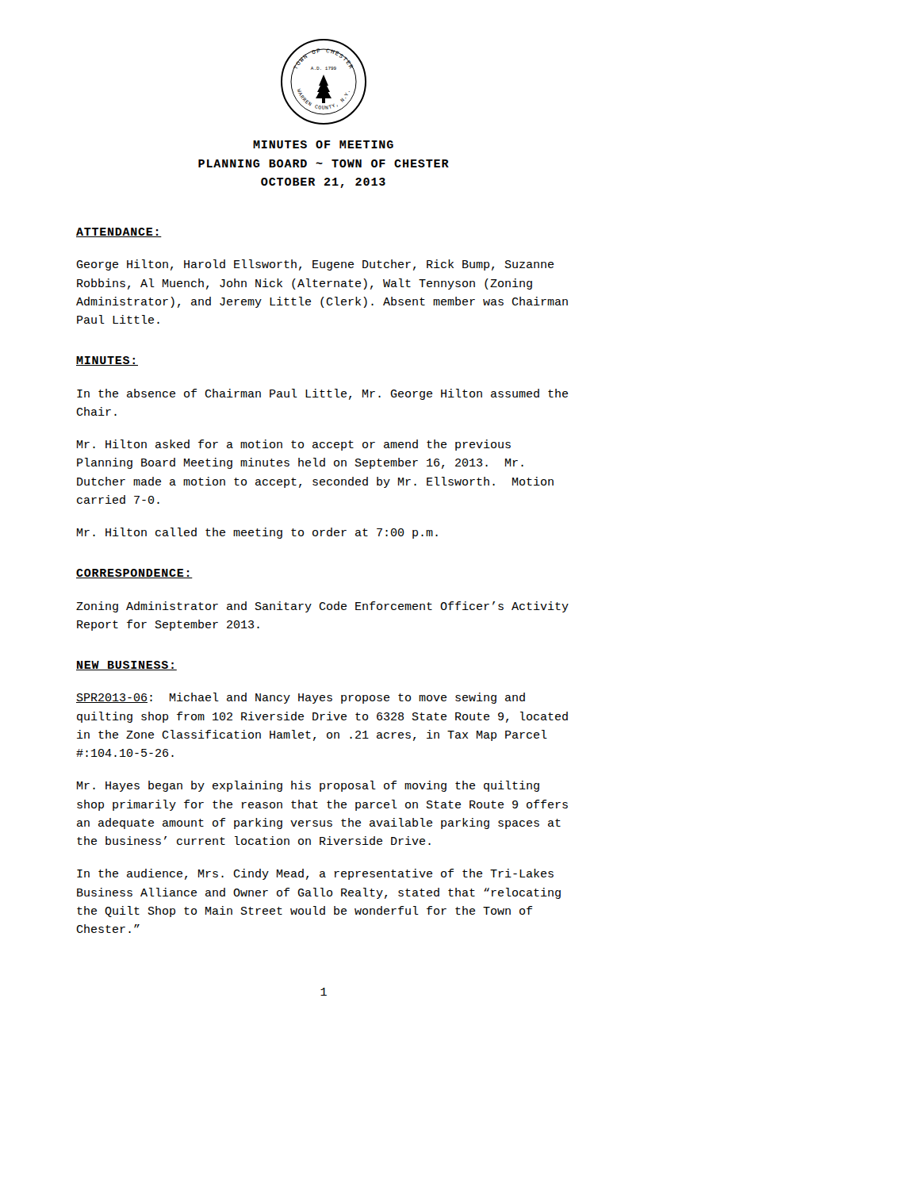TOWN OF CHESTER WARREN COUNTY, N.Y. A.D. 1799
MINUTES OF MEETING
PLANNING BOARD ~ TOWN OF CHESTER
OCTOBER 21, 2013
ATTENDANCE:
George Hilton, Harold Ellsworth, Eugene Dutcher, Rick Bump, Suzanne Robbins, Al Muench, John Nick (Alternate), Walt Tennyson (Zoning Administrator), and Jeremy Little (Clerk). Absent member was Chairman Paul Little.
MINUTES:
In the absence of Chairman Paul Little, Mr. George Hilton assumed the Chair.
Mr. Hilton asked for a motion to accept or amend the previous Planning Board Meeting minutes held on September 16, 2013. Mr. Dutcher made a motion to accept, seconded by Mr. Ellsworth. Motion carried 7-0.
Mr. Hilton called the meeting to order at 7:00 p.m.
CORRESPONDENCE:
Zoning Administrator and Sanitary Code Enforcement Officer’s Activity Report for September 2013.
NEW BUSINESS:
SPR2013-06: Michael and Nancy Hayes propose to move sewing and quilting shop from 102 Riverside Drive to 6328 State Route 9, located in the Zone Classification Hamlet, on .21 acres, in Tax Map Parcel #:104.10-5-26.
Mr. Hayes began by explaining his proposal of moving the quilting shop primarily for the reason that the parcel on State Route 9 offers an adequate amount of parking versus the available parking spaces at the business’ current location on Riverside Drive.
In the audience, Mrs. Cindy Mead, a representative of the Tri-Lakes Business Alliance and Owner of Gallo Realty, stated that “relocating the Quilt Shop to Main Street would be wonderful for the Town of Chester.”
1